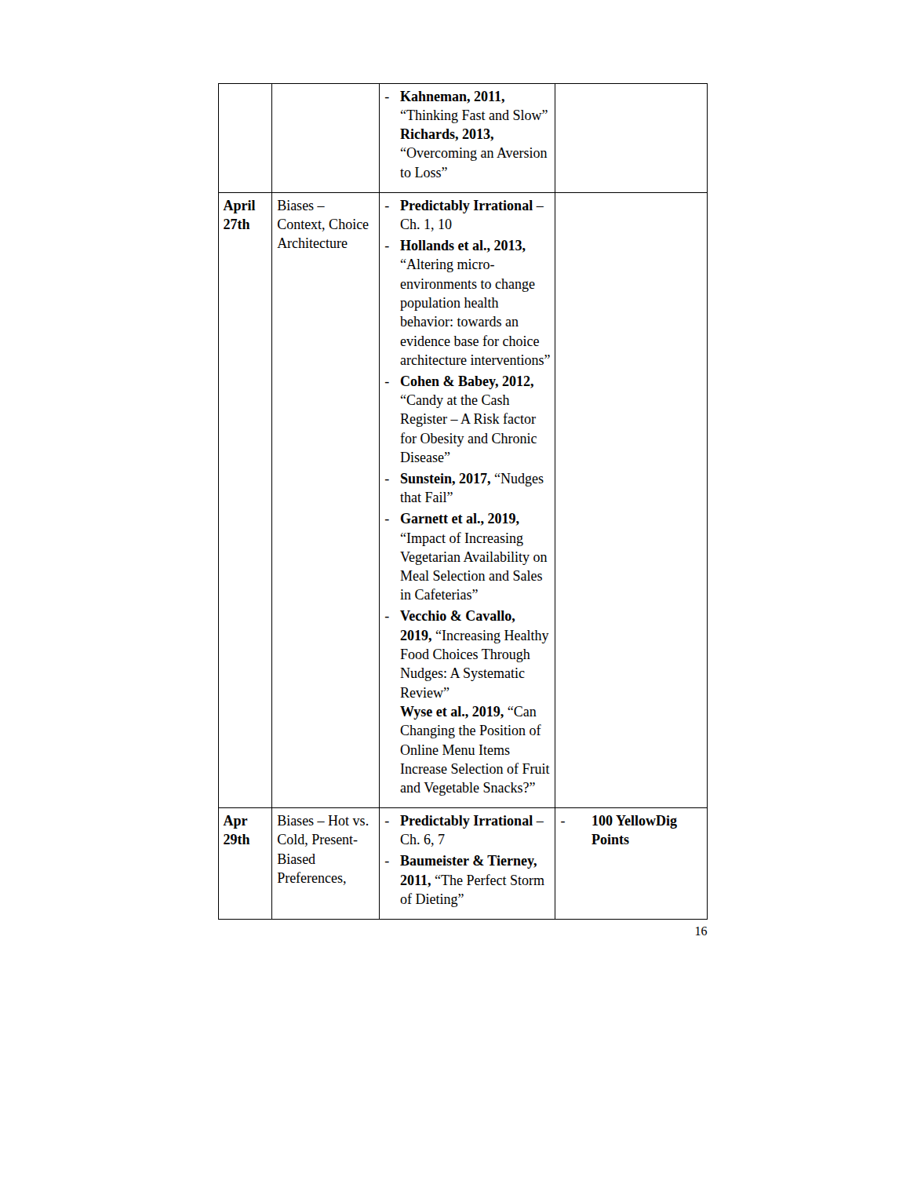| | | Kahneman, 2011, “Thinking Fast and Slow” Richards, 2013, “Overcoming an Aversion to Loss” | |
| April 27th | Biases – Context, Choice Architecture | Predictably Irrational – Ch. 1, 10 Hollands et al., 2013, “Altering micro-environments to change population health behavior: towards an evidence base for choice architecture interventions” Cohen & Babey, 2012, “Candy at the Cash Register – A Risk factor for Obesity and Chronic Disease” Sunstein, 2017, “Nudges that Fail” Garnett et al., 2019, “Impact of Increasing Vegetarian Availability on Meal Selection and Sales in Cafeterias” Vecchio & Cavallo, 2019, “Increasing Healthy Food Choices Through Nudges: A Systematic Review” Wyse et al., 2019, “Can Changing the Position of Online Menu Items Increase Selection of Fruit and Vegetable Snacks?” | |
| Apr 29th | Biases – Hot vs. Cold, Present-Biased Preferences, | Predictably Irrational – Ch. 6, 7 Baumeister & Tierney, 2011, “The Perfect Storm of Dieting” | 100 YellowDig Points |
16